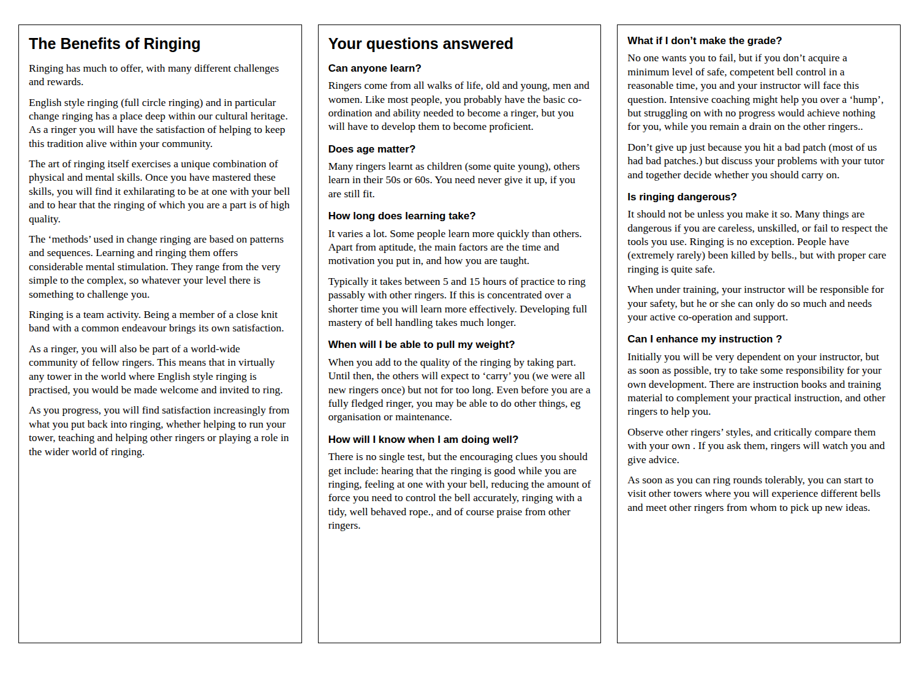The Benefits of Ringing
Ringing has much to offer, with many different challenges and rewards.
English style ringing (full circle ringing) and in particular change ringing has a place deep within our cultural heritage. As a ringer you will have the satisfaction of helping to keep this tradition alive within your community.
The art of ringing itself exercises a unique combination of physical and mental skills. Once you have mastered these skills, you will find it exhilarating to be at one with your bell and to hear that the ringing of which you are a part is of high quality.
The ‘methods’ used in change ringing are based on patterns and sequences. Learning and ringing them offers considerable mental stimulation. They range from the very simple to the complex, so whatever your level there is something to challenge you.
Ringing is a team activity. Being a member of a close knit band with a common endeavour brings its own satisfaction.
As a ringer, you will also be part of a world-wide community of fellow ringers. This means that in virtually any tower in the world where English style ringing is practised, you would be made welcome and invited to ring.
As you progress, you will find satisfaction increasingly from what you put back into ringing, whether helping to run your tower, teaching and helping other ringers or playing a role in the wider world of ringing.
Your questions answered
Can anyone learn?
Ringers come from all walks of life, old and young, men and women. Like most people, you probably have the basic co-ordination and ability needed to become a ringer, but you will have to develop them to become proficient.
Does age matter?
Many ringers learnt as children (some quite young), others learn in their 50s or 60s. You need never give it up, if you are still fit.
How long does learning take?
It varies a lot. Some people learn more quickly than others. Apart from aptitude, the main factors are the time and motivation you put in, and how you are taught.
Typically it takes between 5 and 15 hours of practice to ring passably with other ringers. If this is concentrated over a shorter time you will learn more effectively. Developing full mastery of bell handling takes much longer.
When will I be able to pull my weight?
When you add to the quality of the ringing by taking part. Until then, the others will expect to ‘carry’ you (we were all new ringers once) but not for too long. Even before you are a fully fledged ringer, you may be able to do other things, eg organisation or maintenance.
How will I know when I am doing well?
There is no single test, but the encouraging clues you should get include: hearing that the ringing is good while you are ringing, feeling at one with your bell, reducing the amount of force you need to control the bell accurately, ringing with a tidy, well behaved rope., and of course praise from other ringers.
What if I don’t make the grade?
No one wants you to fail, but if you don’t acquire a minimum level of safe, competent bell control in a reasonable time, you and your instructor will face this question. Intensive coaching might help you over a ‘hump’, but struggling on with no progress would achieve nothing for you, while you remain a drain on the other ringers..
Don’t give up just because you hit a bad patch (most of us had bad patches.) but discuss your problems with your tutor and together decide whether you should carry on.
Is ringing dangerous?
It should not be unless you make it so. Many things are dangerous if you are careless, unskilled, or fail to respect the tools you use. Ringing is no exception. People have (extremely rarely) been killed by bells., but with proper care ringing is quite safe.
When under training, your instructor will be responsible for your safety, but he or she can only do so much and needs your active co-operation and support.
Can I enhance my instruction ?
Initially you will be very dependent on your instructor, but as soon as possible, try to take some responsibility for your own development. There are instruction books and training material to complement your practical instruction, and other ringers to help you.
Observe other ringers’ styles, and critically compare them with your own . If you ask them, ringers will watch you and give advice.
As soon as you can ring rounds tolerably, you can start to visit other towers where you will experience different bells and meet other ringers from whom to pick up new ideas.